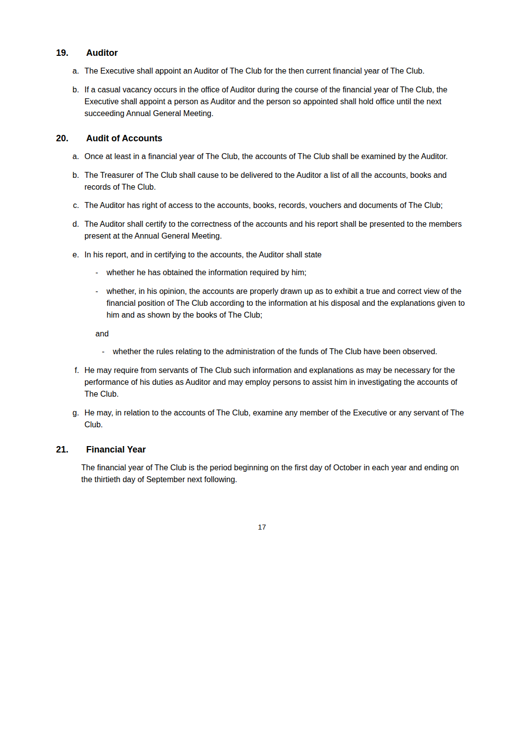19. Auditor
The Executive shall appoint an Auditor of The Club for the then current financial year of The Club.
If a casual vacancy occurs in the office of Auditor during the course of the financial year of The Club, the Executive shall appoint a person as Auditor and the person so appointed shall hold office until the next succeeding Annual General Meeting.
20. Audit of Accounts
Once at least in a financial year of The Club, the accounts of The Club shall be examined by the Auditor.
The Treasurer of The Club shall cause to be delivered to the Auditor a list of all the accounts, books and records of The Club.
The Auditor has right of access to the accounts, books, records, vouchers and documents of The Club;
The Auditor shall certify to the correctness of the accounts and his report shall be presented to the members present at the Annual General Meeting.
In his report, and in certifying to the accounts, the Auditor shall state
whether he has obtained the information required by him;
whether, in his opinion, the accounts are properly drawn up as to exhibit a true and correct view of the financial position of The Club according to the information at his disposal and the explanations given to him and as shown by the books of The Club;
and
whether the rules relating to the administration of the funds of The Club have been observed.
He may require from servants of The Club such information and explanations as may be necessary for the performance of his duties as Auditor and may employ persons to assist him in investigating the accounts of The Club.
He may, in relation to the accounts of The Club, examine any member of the Executive or any servant of The Club.
21. Financial Year
The financial year of The Club is the period beginning on the first day of October in each year and ending on the thirtieth day of September next following.
17